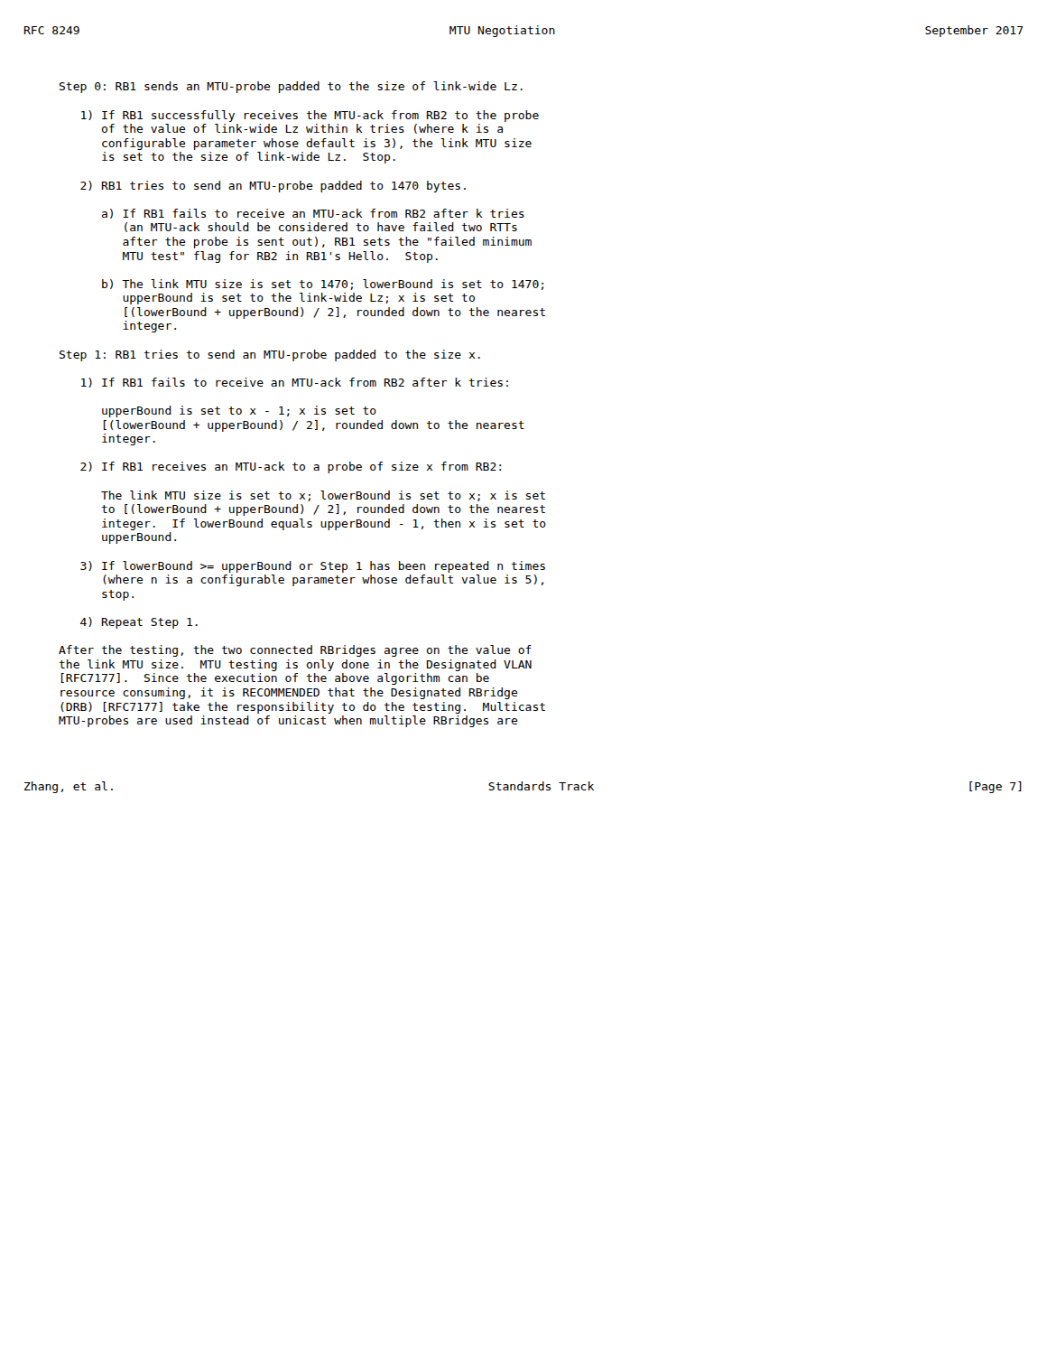RFC 8249 MTU Negotiation September 2017
Step 0: RB1 sends an MTU-probe padded to the size of link-wide Lz. 1) If RB1 successfully receives the MTU-ack from RB2 to the probe of the value of link-wide Lz within k tries (where k is a configurable parameter whose default is 3), the link MTU size is set to the size of link-wide Lz. Stop. 2) RB1 tries to send an MTU-probe padded to 1470 bytes. a) If RB1 fails to receive an MTU-ack from RB2 after k tries (an MTU-ack should be considered to have failed two RTTs after the probe is sent out), RB1 sets the "failed minimum MTU test" flag for RB2 in RB1's Hello. Stop. b) The link MTU size is set to 1470; lowerBound is set to 1470; upperBound is set to the link-wide Lz; x is set to [(lowerBound + upperBound) / 2], rounded down to the nearest integer. Step 1: RB1 tries to send an MTU-probe padded to the size x. 1) If RB1 fails to receive an MTU-ack from RB2 after k tries: upperBound is set to x - 1; x is set to [(lowerBound + upperBound) / 2], rounded down to the nearest integer. 2) If RB1 receives an MTU-ack to a probe of size x from RB2: The link MTU size is set to x; lowerBound is set to x; x is set to [(lowerBound + upperBound) / 2], rounded down to the nearest integer. If lowerBound equals upperBound - 1, then x is set to upperBound. 3) If lowerBound >= upperBound or Step 1 has been repeated n times (where n is a configurable parameter whose default value is 5), stop. 4) Repeat Step 1. After the testing, the two connected RBridges agree on the value of the link MTU size. MTU testing is only done in the Designated VLAN [RFC7177]. Since the execution of the above algorithm can be resource consuming, it is RECOMMENDED that the Designated RBridge (DRB) [RFC7177] take the responsibility to do the testing. Multicast MTU-probes are used instead of unicast when multiple RBridges are
Zhang, et al. Standards Track[Page 7]